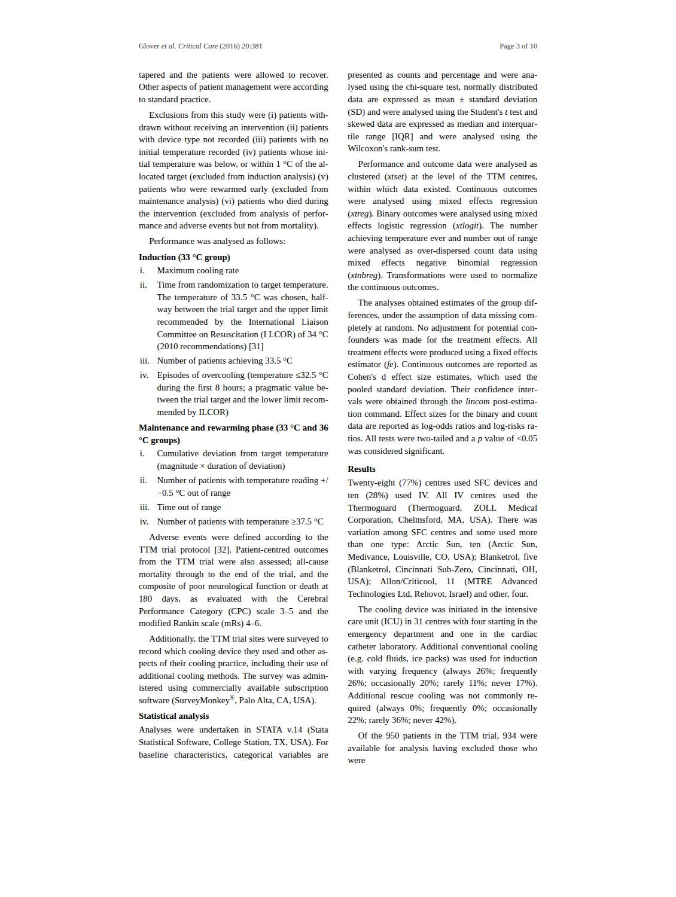Glover et al. Critical Care (2016) 20:381
Page 3 of 10
tapered and the patients were allowed to recover. Other aspects of patient management were according to standard practice.
Exclusions from this study were (i) patients withdrawn without receiving an intervention (ii) patients with device type not recorded (iii) patients with no initial temperature recorded (iv) patients whose initial temperature was below, or within 1 °C of the allocated target (excluded from induction analysis) (v) patients who were rewarmed early (excluded from maintenance analysis) (vi) patients who died during the intervention (excluded from analysis of performance and adverse events but not from mortality).
Performance was analysed as follows:
Induction (33 °C group)
Maximum cooling rate
Time from randomization to target temperature. The temperature of 33.5 °C was chosen, halfway between the trial target and the upper limit recommended by the International Liaison Committee on Resuscitation (I LCOR) of 34 °C (2010 recommendations) [31]
Number of patients achieving 33.5 °C
Episodes of overcooling (temperature ≤32.5 °C during the first 8 hours; a pragmatic value between the trial target and the lower limit recommended by ILCOR)
Maintenance and rewarming phase (33 °C and 36 °C groups)
Cumulative deviation from target temperature (magnitude × duration of deviation)
Number of patients with temperature reading +/−0.5 °C out of range
Time out of range
Number of patients with temperature ≥37.5 °C
Adverse events were defined according to the TTM trial protocol [32]. Patient-centred outcomes from the TTM trial were also assessed; all-cause mortality through to the end of the trial, and the composite of poor neurological function or death at 180 days, as evaluated with the Cerebral Performance Category (CPC) scale 3–5 and the modified Rankin scale (mRs) 4–6.
Additionally, the TTM trial sites were surveyed to record which cooling device they used and other aspects of their cooling practice, including their use of additional cooling methods. The survey was administered using commercially available subscription software (SurveyMonkey®, Palo Alta, CA, USA).
Statistical analysis
Analyses were undertaken in STATA v.14 (Stata Statistical Software, College Station, TX, USA). For baseline characteristics, categorical variables are presented as counts and percentage and were analysed using the chi-square test, normally distributed data are expressed as mean ± standard deviation (SD) and were analysed using the Student's t test and skewed data are expressed as median and interquartile range [IQR] and were analysed using the Wilcoxon's rank-sum test.
Performance and outcome data were analysed as clustered (xtset) at the level of the TTM centres, within which data existed. Continuous outcomes were analysed using mixed effects regression (xtreg). Binary outcomes were analysed using mixed effects logistic regression (xtlogit). The number achieving temperature ever and number out of range were analysed as over-dispersed count data using mixed effects negative binomial regression (xtnbreg). Transformations were used to normalize the continuous outcomes.
The analyses obtained estimates of the group differences, under the assumption of data missing completely at random. No adjustment for potential confounders was made for the treatment effects. All treatment effects were produced using a fixed effects estimator (fe). Continuous outcomes are reported as Cohen's d effect size estimates, which used the pooled standard deviation. Their confidence intervals were obtained through the lincom post-estimation command. Effect sizes for the binary and count data are reported as log-odds ratios and log-risks ratios. All tests were two-tailed and a p value of <0.05 was considered significant.
Results
Twenty-eight (77%) centres used SFC devices and ten (28%) used IV. All IV centres used the Thermoguard (Thermoguard, ZOLL Medical Corporation, Chelmsford, MA, USA). There was variation among SFC centres and some used more than one type: Arctic Sun, ten (Arctic Sun, Medivance, Louisville, CO, USA); Blanketrol, five (Blanketrol, Cincinnati Sub-Zero, Cincinnati, OH, USA); Allon/Criticool, 11 (MTRE Advanced Technologies Ltd, Rehovot, Israel) and other, four.
The cooling device was initiated in the intensive care unit (ICU) in 31 centres with four starting in the emergency department and one in the cardiac catheter laboratory. Additional conventional cooling (e.g. cold fluids, ice packs) was used for induction with varying frequency (always 26%; frequently 26%; occasionally 20%; rarely 11%; never 17%). Additional rescue cooling was not commonly required (always 0%; frequently 0%; occasionally 22%; rarely 36%; never 42%).
Of the 950 patients in the TTM trial, 934 were available for analysis having excluded those who were